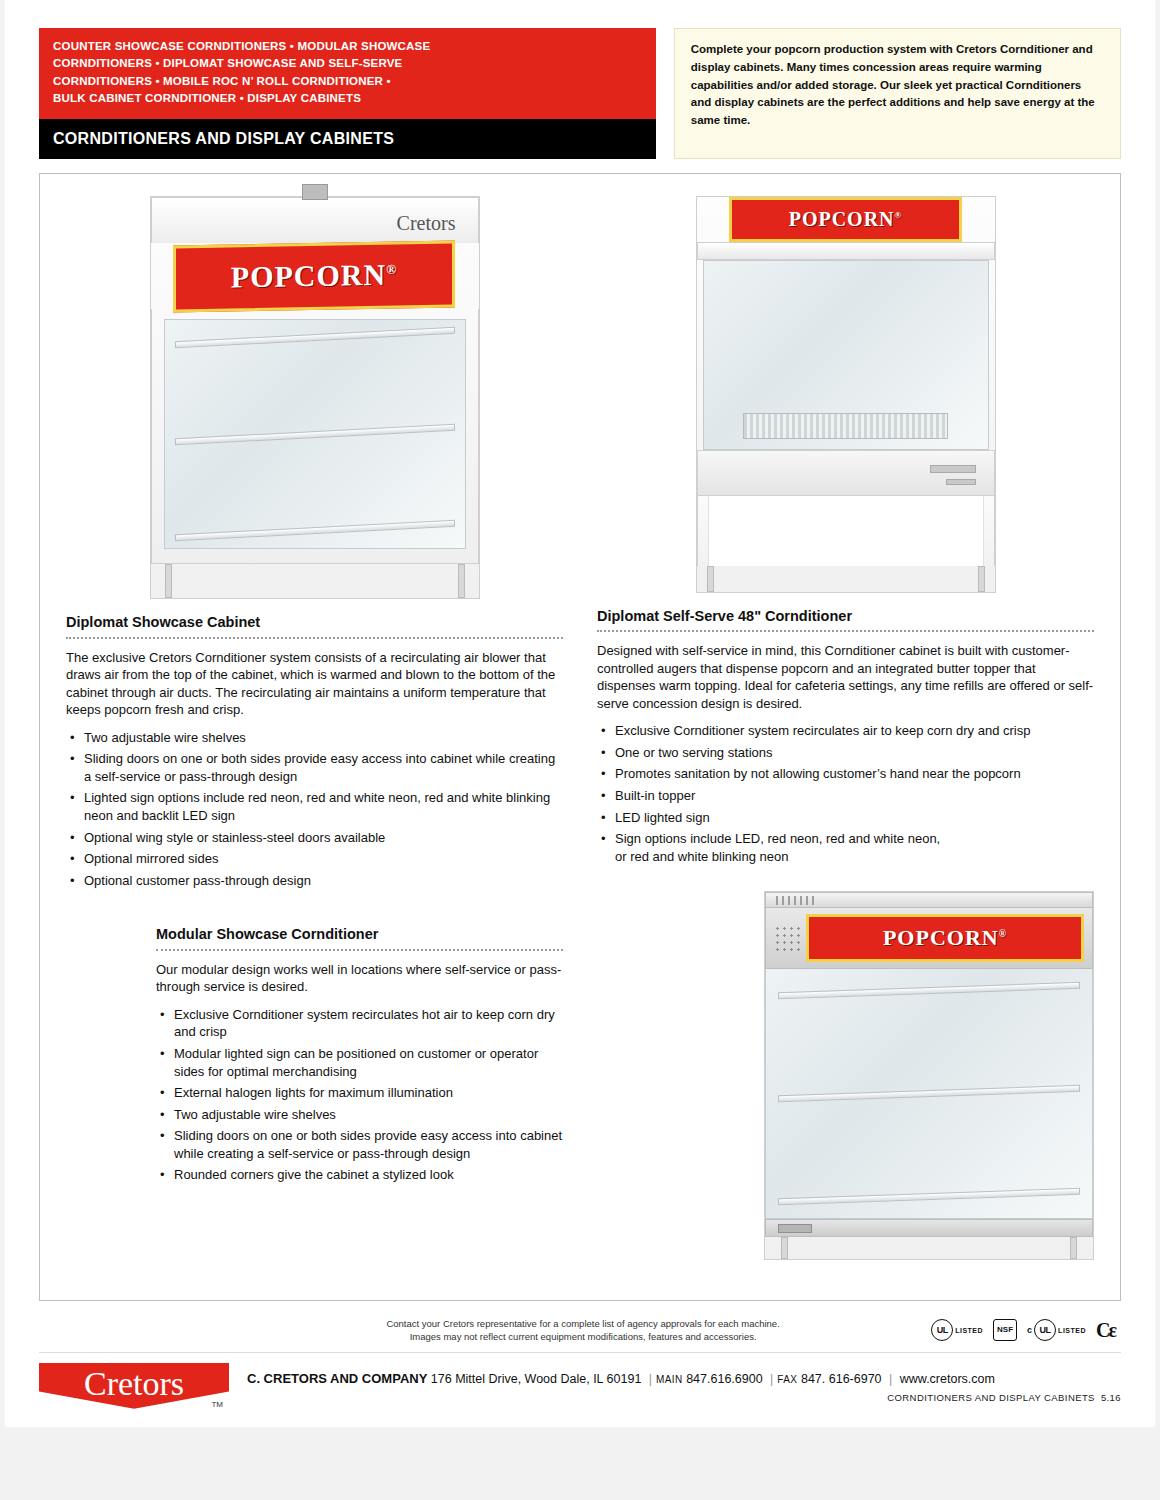Counter Showcase Cornditioners • Modular Showcase
Cornditioners • Diplomat Showcase and Self-Serve
Cornditioners • Mobile Roc N’ Roll Cornditioner •
Bulk Cabinet Cornditioner • Display Cabinets
Cornditioners and Display Cabinets
Complete your popcorn production system with Cretors Cornditioner and display cabinets. Many times concession areas require warming capabilities and/or added storage. Our sleek yet practical Cornditioners and display cabinets are the perfect additions and help save energy at the same time.
Cretors
POPCORN®
Diplomat Showcase Cabinet
The exclusive Cretors Cornditioner system consists of a recirculating air blower that draws air from the top of the cabinet, which is warmed and blown to the bottom of the cabinet through air ducts. The recirculating air maintains a uniform temperature that keeps popcorn fresh and crisp.
Two adjustable wire shelves
Sliding doors on one or both sides provide easy access into cabinet while creating a self-service or pass-through design
Lighted sign options include red neon, red and white neon, red and white blinking neon and backlit LED sign
Optional wing style or stainless-steel doors available
Optional mirrored sides
Optional customer pass-through design
Modular Showcase Cornditioner
Our modular design works well in locations where self-service or pass-through service is desired.
Exclusive Cornditioner system recirculates hot air to keep corn dry and crisp
Modular lighted sign can be positioned on customer or operator sides for optimal merchandising
External halogen lights for maximum illumination
Two adjustable wire shelves
Sliding doors on one or both sides provide easy access into cabinet while creating a self-service or pass-through design
Rounded corners give the cabinet a stylized look
POPCORN®
Diplomat Self-Serve 48" Cornditioner
Designed with self-service in mind, this Cornditioner cabinet is built with customer-controlled augers that dispense popcorn and an integrated butter topper that dispenses warm topping. Ideal for cafeteria settings, any time refills are offered or self-serve concession design is desired.
Exclusive Cornditioner system recirculates air to keep corn dry and crisp
One or two serving stations
Promotes sanitation by not allowing customer’s hand near the popcorn
Built-in topper
LED lighted sign
Sign options include LED, red neon, red and white neon,
or red and white blinking neon
POPCORN®
Contact your Cretors representative for a complete list of agency approvals for each machine.
Images may not reflect current equipment modifications, features and accessories.
UL LISTED NSF c UL LISTED Cε
Cretors
TM
C. CRETORS AND COMPANY 176 Mittel Drive, Wood Dale, IL 60191 |MAIN 847.616.6900 |FAX 847. 616-6970 | www.cretors.com
CORNDITIONERS AND DISPLAY CABINETS 5.16